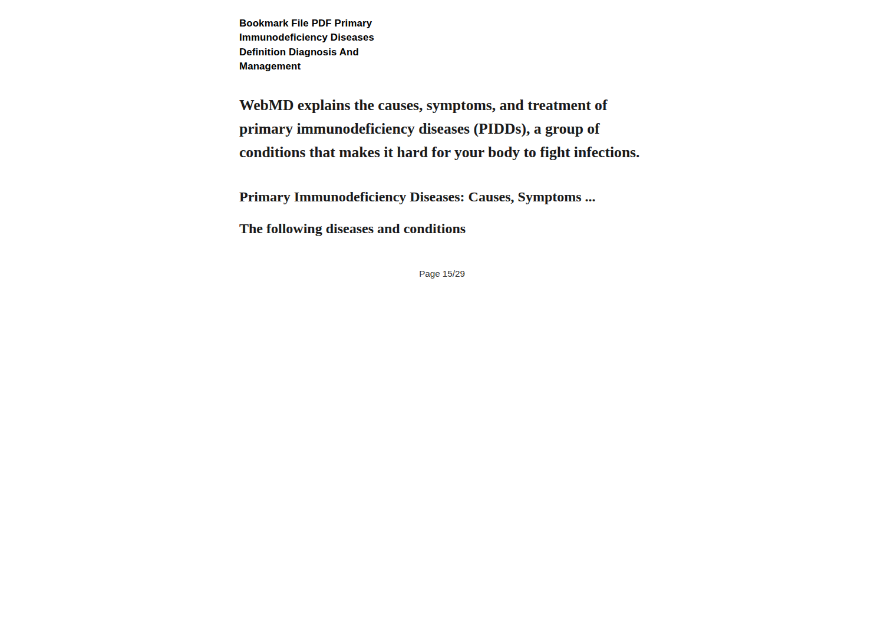Bookmark File PDF Primary Immunodeficiency Diseases Definition Diagnosis And Management
WebMD explains the causes, symptoms, and treatment of primary immunodeficiency diseases (PIDDs), a group of conditions that makes it hard for your body to fight infections.
Primary Immunodeficiency Diseases: Causes, Symptoms ...
The following diseases and conditions
Page 15/29